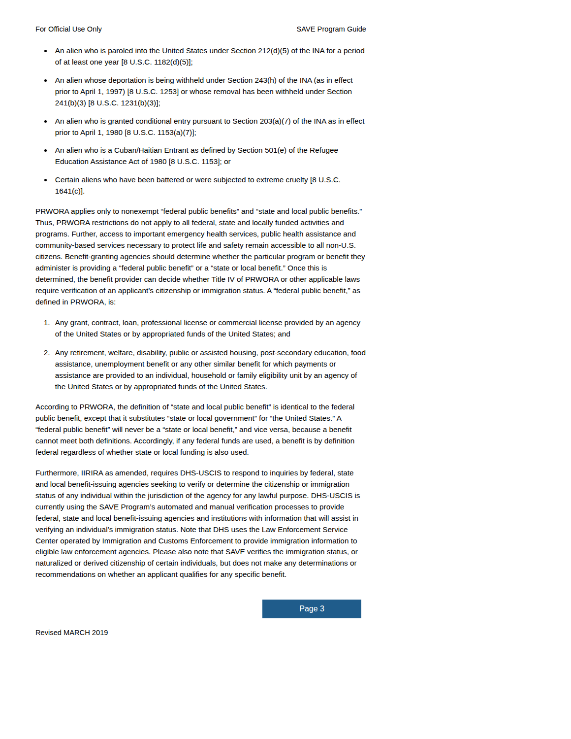For Official Use Only SAVE Program Guide
An alien who is paroled into the United States under Section 212(d)(5) of the INA for a period of at least one year [8 U.S.C. 1182(d)(5)];
An alien whose deportation is being withheld under Section 243(h) of the INA (as in effect prior to April 1, 1997) [8 U.S.C. 1253] or whose removal has been withheld under Section 241(b)(3) [8 U.S.C. 1231(b)(3)];
An alien who is granted conditional entry pursuant to Section 203(a)(7) of the INA as in effect prior to April 1, 1980 [8 U.S.C. 1153(a)(7)];
An alien who is a Cuban/Haitian Entrant as defined by Section 501(e) of the Refugee Education Assistance Act of 1980 [8 U.S.C. 1153]; or
Certain aliens who have been battered or were subjected to extreme cruelty [8 U.S.C. 1641(c)].
PRWORA applies only to nonexempt “federal public benefits” and “state and local public benefits.” Thus, PRWORA restrictions do not apply to all federal, state and locally funded activities and programs. Further, access to important emergency health services, public health assistance and community-based services necessary to protect life and safety remain accessible to all non-U.S. citizens. Benefit-granting agencies should determine whether the particular program or benefit they administer is providing a “federal public benefit” or a “state or local benefit.” Once this is determined, the benefit provider can decide whether Title IV of PRWORA or other applicable laws require verification of an applicant’s citizenship or immigration status. A “federal public benefit,” as defined in PRWORA, is:
Any grant, contract, loan, professional license or commercial license provided by an agency of the United States or by appropriated funds of the United States; and
Any retirement, welfare, disability, public or assisted housing, post-secondary education, food assistance, unemployment benefit or any other similar benefit for which payments or assistance are provided to an individual, household or family eligibility unit by an agency of the United States or by appropriated funds of the United States.
According to PRWORA, the definition of “state and local public benefit” is identical to the federal public benefit, except that it substitutes “state or local government” for “the United States.” A “federal public benefit” will never be a “state or local benefit,” and vice versa, because a benefit cannot meet both definitions. Accordingly, if any federal funds are used, a benefit is by definition federal regardless of whether state or local funding is also used.
Furthermore, IIRIRA as amended, requires DHS-USCIS to respond to inquiries by federal, state and local benefit-issuing agencies seeking to verify or determine the citizenship or immigration status of any individual within the jurisdiction of the agency for any lawful purpose. DHS-USCIS is currently using the SAVE Program’s automated and manual verification processes to provide federal, state and local benefit-issuing agencies and institutions with information that will assist in verifying an individual’s immigration status. Note that DHS uses the Law Enforcement Service Center operated by Immigration and Customs Enforcement to provide immigration information to eligible law enforcement agencies. Please also note that SAVE verifies the immigration status, or naturalized or derived citizenship of certain individuals, but does not make any determinations or recommendations on whether an applicant qualifies for any specific benefit.
Page 3
Revised MARCH 2019